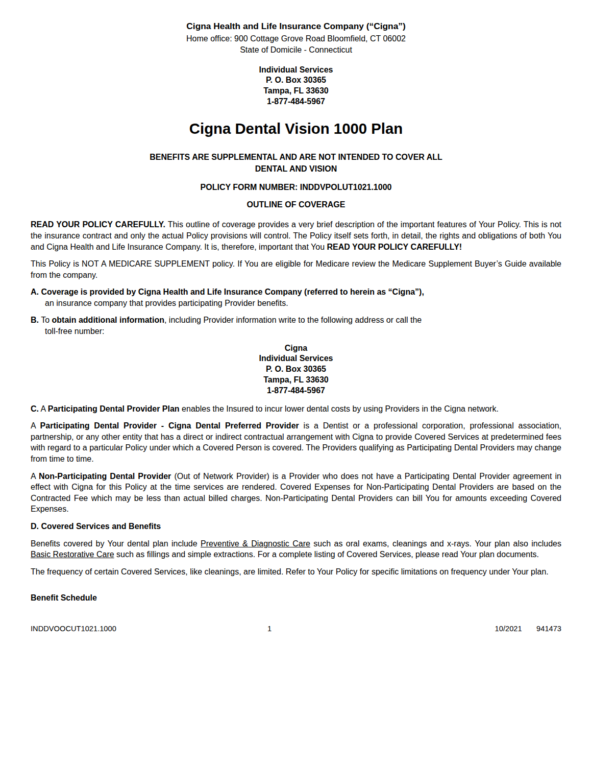Cigna Health and Life Insurance Company (“Cigna”)
Home office: 900 Cottage Grove Road Bloomfield, CT 06002
State of Domicile - Connecticut
Individual Services
P. O. Box 30365
Tampa, FL 33630
1-877-484-5967
Cigna Dental Vision 1000 Plan
BENEFITS ARE SUPPLEMENTAL AND ARE NOT INTENDED TO COVER ALL
DENTAL AND VISION
POLICY FORM NUMBER: INDDVPOLUT1021.1000
OUTLINE OF COVERAGE
READ YOUR POLICY CAREFULLY. This outline of coverage provides a very brief description of the important features of Your Policy. This is not the insurance contract and only the actual Policy provisions will control. The Policy itself sets forth, in detail, the rights and obligations of both You and Cigna Health and Life Insurance Company. It is, therefore, important that You READ YOUR POLICY CAREFULLY!
This Policy is NOT A MEDICARE SUPPLEMENT policy. If You are eligible for Medicare review the Medicare Supplement Buyer’s Guide available from the company.
A. Coverage is provided by Cigna Health and Life Insurance Company (referred to herein as “Cigna”), an insurance company that provides participating Provider benefits.
B. To obtain additional information, including Provider information write to the following address or call the toll-free number:
Cigna
Individual Services
P. O. Box 30365
Tampa, FL 33630
1-877-484-5967
C. A Participating Dental Provider Plan enables the Insured to incur lower dental costs by using Providers in the Cigna network.
A Participating Dental Provider - Cigna Dental Preferred Provider is a Dentist or a professional corporation, professional association, partnership, or any other entity that has a direct or indirect contractual arrangement with Cigna to provide Covered Services at predetermined fees with regard to a particular Policy under which a Covered Person is covered. The Providers qualifying as Participating Dental Providers may change from time to time.
A Non-Participating Dental Provider (Out of Network Provider) is a Provider who does not have a Participating Dental Provider agreement in effect with Cigna for this Policy at the time services are rendered. Covered Expenses for Non-Participating Dental Providers are based on the Contracted Fee which may be less than actual billed charges. Non-Participating Dental Providers can bill You for amounts exceeding Covered Expenses.
D. Covered Services and Benefits
Benefits covered by Your dental plan include Preventive & Diagnostic Care such as oral exams, cleanings and x-rays. Your plan also includes Basic Restorative Care such as fillings and simple extractions. For a complete listing of Covered Services, please read Your plan documents.
The frequency of certain Covered Services, like cleanings, are limited. Refer to Your Policy for specific limitations on frequency under Your plan.
Benefit Schedule
INDDVOOCUT1021.1000 1 10/2021 941473